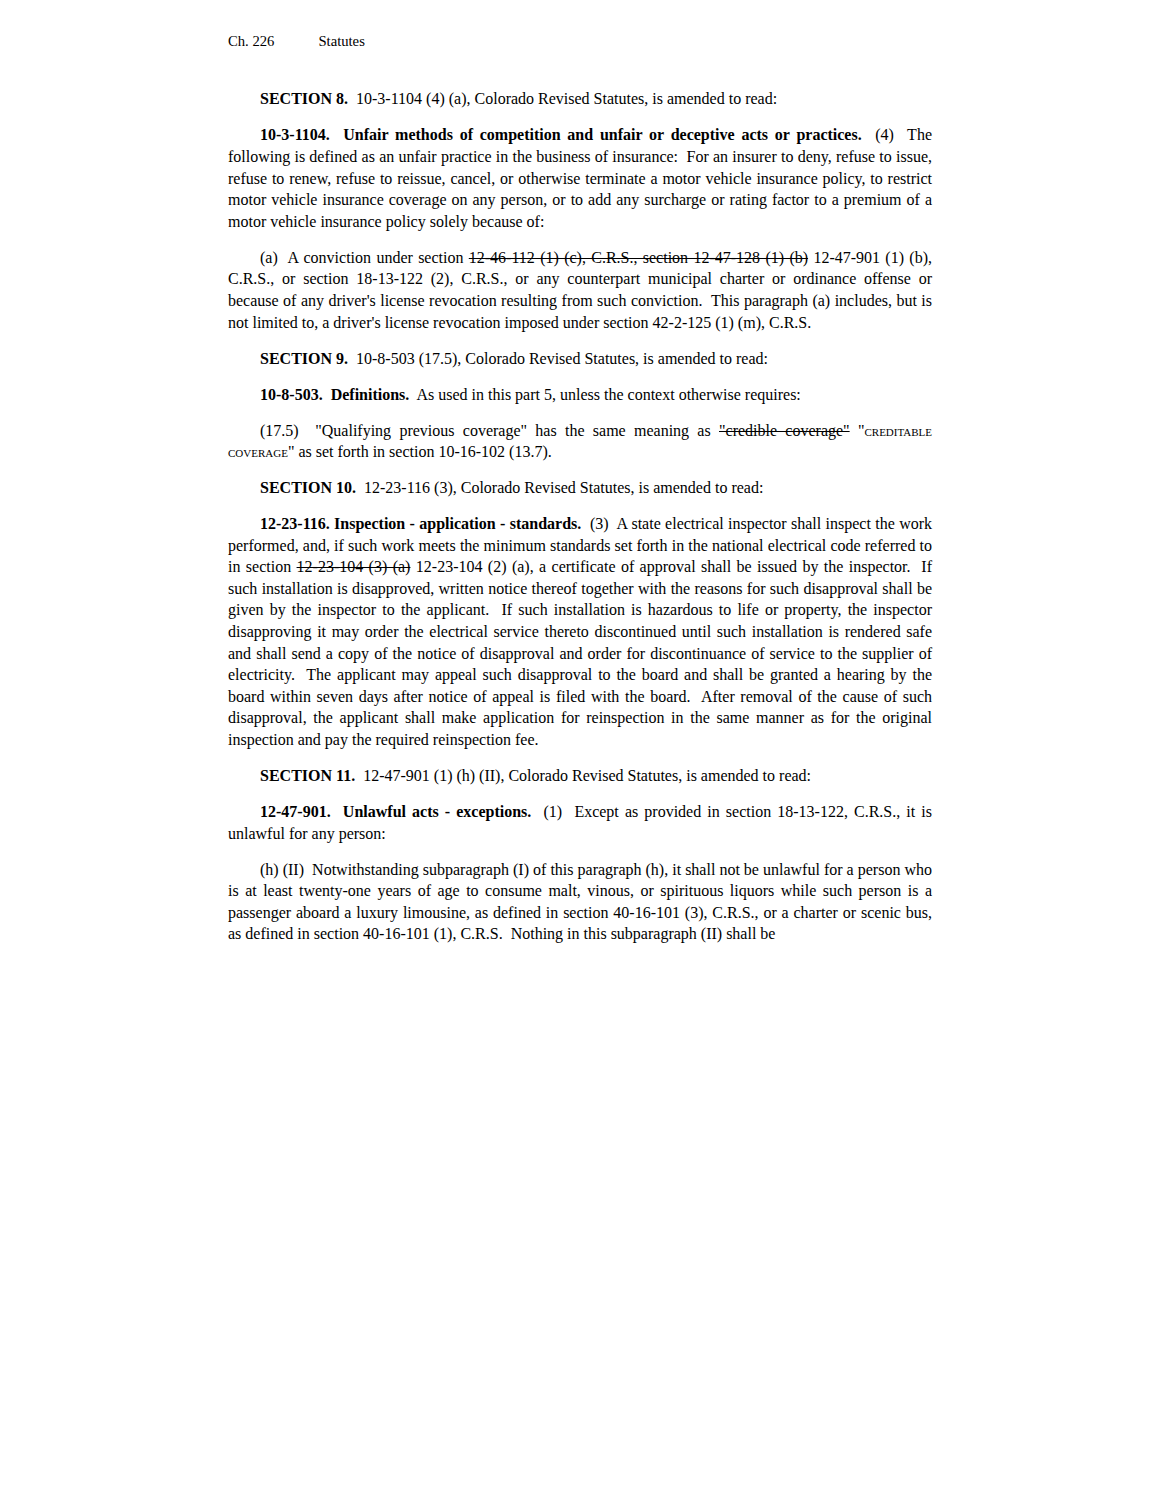Ch. 226 Statutes
SECTION 8. 10-3-1104 (4) (a), Colorado Revised Statutes, is amended to read:
10-3-1104. Unfair methods of competition and unfair or deceptive acts or practices. (4) The following is defined as an unfair practice in the business of insurance: For an insurer to deny, refuse to issue, refuse to renew, refuse to reissue, cancel, or otherwise terminate a motor vehicle insurance policy, to restrict motor vehicle insurance coverage on any person, or to add any surcharge or rating factor to a premium of a motor vehicle insurance policy solely because of:
(a) A conviction under section 12-46-112 (1) (c), C.R.S., section 12-47-128 (1) (b) 12-47-901 (1) (b), C.R.S., or section 18-13-122 (2), C.R.S., or any counterpart municipal charter or ordinance offense or because of any driver's license revocation resulting from such conviction. This paragraph (a) includes, but is not limited to, a driver's license revocation imposed under section 42-2-125 (1) (m), C.R.S.
SECTION 9. 10-8-503 (17.5), Colorado Revised Statutes, is amended to read:
10-8-503. Definitions. As used in this part 5, unless the context otherwise requires:
(17.5) "Qualifying previous coverage" has the same meaning as "credible coverage" "creditable coverage" as set forth in section 10-16-102 (13.7).
SECTION 10. 12-23-116 (3), Colorado Revised Statutes, is amended to read:
12-23-116. Inspection - application - standards. (3) A state electrical inspector shall inspect the work performed, and, if such work meets the minimum standards set forth in the national electrical code referred to in section 12-23-104 (3) (a) 12-23-104 (2) (a), a certificate of approval shall be issued by the inspector. If such installation is disapproved, written notice thereof together with the reasons for such disapproval shall be given by the inspector to the applicant. If such installation is hazardous to life or property, the inspector disapproving it may order the electrical service thereto discontinued until such installation is rendered safe and shall send a copy of the notice of disapproval and order for discontinuance of service to the supplier of electricity. The applicant may appeal such disapproval to the board and shall be granted a hearing by the board within seven days after notice of appeal is filed with the board. After removal of the cause of such disapproval, the applicant shall make application for reinspection in the same manner as for the original inspection and pay the required reinspection fee.
SECTION 11. 12-47-901 (1) (h) (II), Colorado Revised Statutes, is amended to read:
12-47-901. Unlawful acts - exceptions. (1) Except as provided in section 18-13-122, C.R.S., it is unlawful for any person:
(h) (II) Notwithstanding subparagraph (I) of this paragraph (h), it shall not be unlawful for a person who is at least twenty-one years of age to consume malt, vinous, or spirituous liquors while such person is a passenger aboard a luxury limousine, as defined in section 40-16-101 (3), C.R.S., or a charter or scenic bus, as defined in section 40-16-101 (1), C.R.S. Nothing in this subparagraph (II) shall be